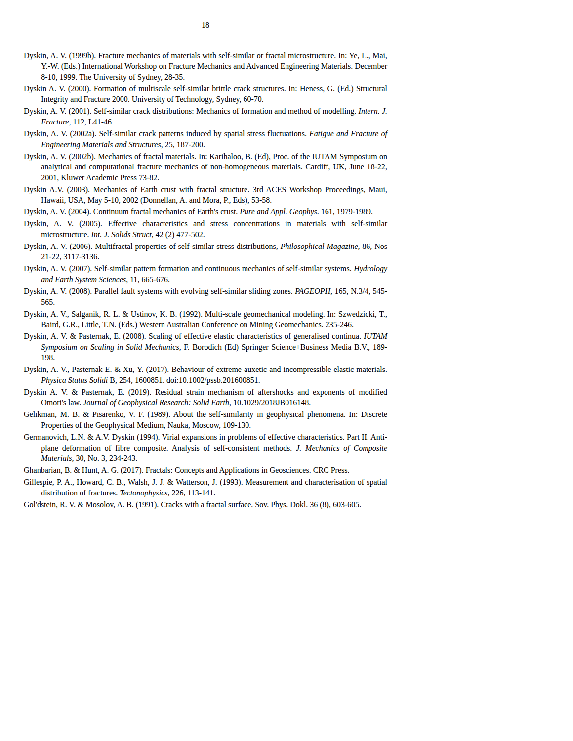18
Dyskin, A. V. (1999b). Fracture mechanics of materials with self-similar or fractal microstructure. In: Ye, L., Mai, Y.-W. (Eds.) International Workshop on Fracture Mechanics and Advanced Engineering Materials. December 8-10, 1999. The University of Sydney, 28-35.
Dyskin A. V. (2000). Formation of multiscale self-similar brittle crack structures. In: Heness, G. (Ed.) Structural Integrity and Fracture 2000. University of Technology, Sydney, 60-70.
Dyskin, A. V. (2001). Self-similar crack distributions: Mechanics of formation and method of modelling. Intern. J. Fracture, 112, L41-46.
Dyskin, A. V. (2002a). Self-similar crack patterns induced by spatial stress fluctuations. Fatigue and Fracture of Engineering Materials and Structures, 25, 187-200.
Dyskin, A. V. (2002b). Mechanics of fractal materials. In: Karihaloo, B. (Ed), Proc. of the IUTAM Symposium on analytical and computational fracture mechanics of non-homogeneous materials. Cardiff, UK, June 18-22, 2001, Kluwer Academic Press 73-82.
Dyskin A.V. (2003). Mechanics of Earth crust with fractal structure. 3rd ACES Workshop Proceedings, Maui, Hawaii, USA, May 5-10, 2002 (Donnellan, A. and Mora, P., Eds), 53-58.
Dyskin, A. V. (2004). Continuum fractal mechanics of Earth's crust. Pure and Appl. Geophys. 161, 1979-1989.
Dyskin, A. V. (2005). Effective characteristics and stress concentrations in materials with self-similar microstructure. Int. J. Solids Struct, 42 (2) 477-502.
Dyskin, A. V. (2006). Multifractal properties of self-similar stress distributions, Philosophical Magazine, 86, Nos 21-22, 3117-3136.
Dyskin, A. V. (2007). Self-similar pattern formation and continuous mechanics of self-similar systems. Hydrology and Earth System Sciences, 11, 665-676.
Dyskin, A. V. (2008). Parallel fault systems with evolving self-similar sliding zones. PAGEOPH, 165, N.3/4, 545-565.
Dyskin, A. V., Salganik, R. L. & Ustinov, K. B. (1992). Multi-scale geomechanical modeling. In: Szwedzicki, T., Baird, G.R., Little, T.N. (Eds.) Western Australian Conference on Mining Geomechanics. 235-246.
Dyskin, A. V. & Pasternak, E. (2008). Scaling of effective elastic characteristics of generalised continua. IUTAM Symposium on Scaling in Solid Mechanics, F. Borodich (Ed) Springer Science+Business Media B.V., 189-198.
Dyskin, A. V., Pasternak E. & Xu, Y. (2017). Behaviour of extreme auxetic and incompressible elastic materials. Physica Status Solidi B, 254, 1600851. doi:10.1002/pssb.201600851.
Dyskin A. V. & Pasternak, E. (2019). Residual strain mechanism of aftershocks and exponents of modified Omori's law. Journal of Geophysical Research: Solid Earth, 10.1029/2018JB016148.
Gelikman, M. B. & Pisarenko, V. F. (1989). About the self-similarity in geophysical phenomena. In: Discrete Properties of the Geophysical Medium, Nauka, Moscow, 109-130.
Germanovich, L.N. & A.V. Dyskin (1994). Virial expansions in problems of effective characteristics. Part II. Anti-plane deformation of fibre composite. Analysis of self-consistent methods. J. Mechanics of Composite Materials, 30, No. 3, 234-243.
Ghanbarian, B. & Hunt, A. G. (2017). Fractals: Concepts and Applications in Geosciences. CRC Press.
Gillespie, P. A., Howard, C. B., Walsh, J. J. & Watterson, J. (1993). Measurement and characterisation of spatial distribution of fractures. Tectonophysics, 226, 113-141.
Gol'dstein, R. V. & Mosolov, A. B. (1991). Cracks with a fractal surface. Sov. Phys. Dokl. 36 (8), 603-605.